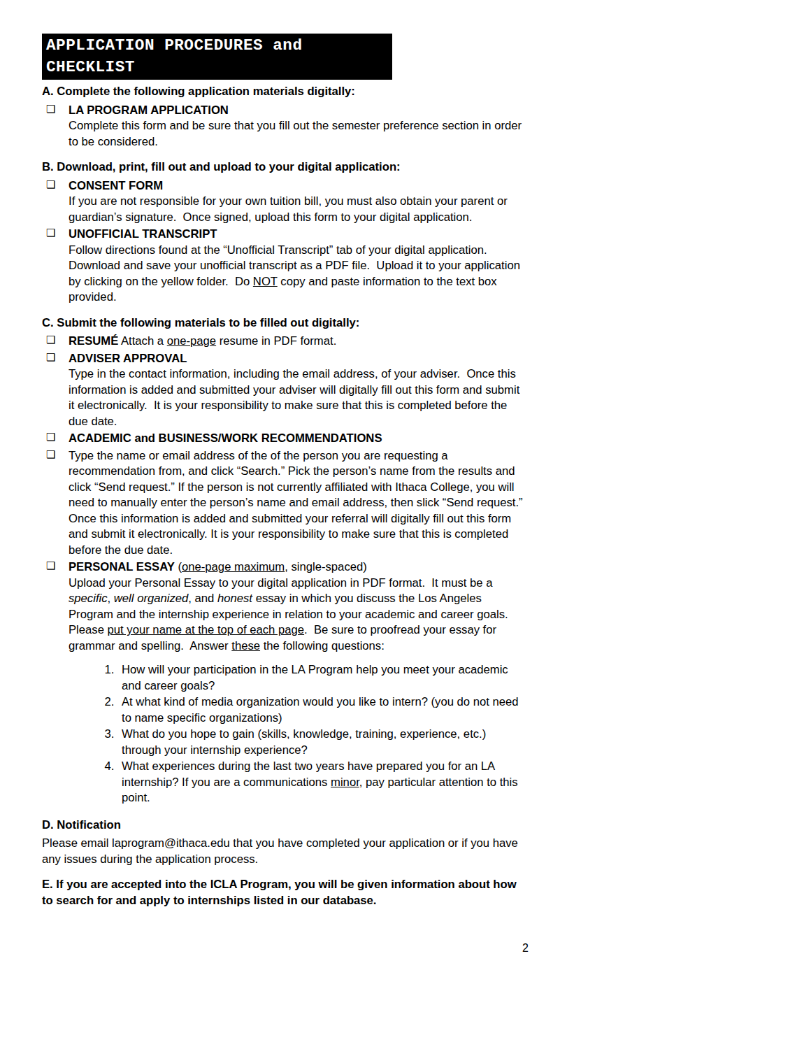APPLICATION PROCEDURES and CHECKLIST
A. Complete the following application materials digitally:
LA PROGRAM APPLICATION Complete this form and be sure that you fill out the semester preference section in order to be considered.
B. Download, print, fill out and upload to your digital application:
CONSENT FORM If you are not responsible for your own tuition bill, you must also obtain your parent or guardian’s signature. Once signed, upload this form to your digital application.
UNOFFICIAL TRANSCRIPT Follow directions found at the “Unofficial Transcript” tab of your digital application. Download and save your unofficial transcript as a PDF file. Upload it to your application by clicking on the yellow folder. Do NOT copy and paste information to the text box provided.
C. Submit the following materials to be filled out digitally:
RESUMÉ Attach a one-page resume in PDF format.
ADVISER APPROVAL Type in the contact information, including the email address, of your adviser. Once this information is added and submitted your adviser will digitally fill out this form and submit it electronically. It is your responsibility to make sure that this is completed before the due date.
ACADEMIC and BUSINESS/WORK RECOMMENDATIONS
Type the name or email address of the of the person you are requesting a recommendation from, and click “Search.” Pick the person’s name from the results and click “Send request.” If the person is not currently affiliated with Ithaca College, you will need to manually enter the person’s name and email address, then slick “Send request.” Once this information is added and submitted your referral will digitally fill out this form and submit it electronically. It is your responsibility to make sure that this is completed before the due date.
PERSONAL ESSAY (one-page maximum, single-spaced) Upload your Personal Essay to your digital application in PDF format. It must be a specific, well organized, and honest essay in which you discuss the Los Angeles Program and the internship experience in relation to your academic and career goals. Please put your name at the top of each page. Be sure to proofread your essay for grammar and spelling. Answer these the following questions:
How will your participation in the LA Program help you meet your academic and career goals?
At what kind of media organization would you like to intern? (you do not need to name specific organizations)
What do you hope to gain (skills, knowledge, training, experience, etc.) through your internship experience?
What experiences during the last two years have prepared you for an LA internship? If you are a communications minor, pay particular attention to this point.
D. Notification
Please email laprogram@ithaca.edu that you have completed your application or if you have any issues during the application process.
E. If you are accepted into the ICLA Program, you will be given information about how to search for and apply to internships listed in our database.
2